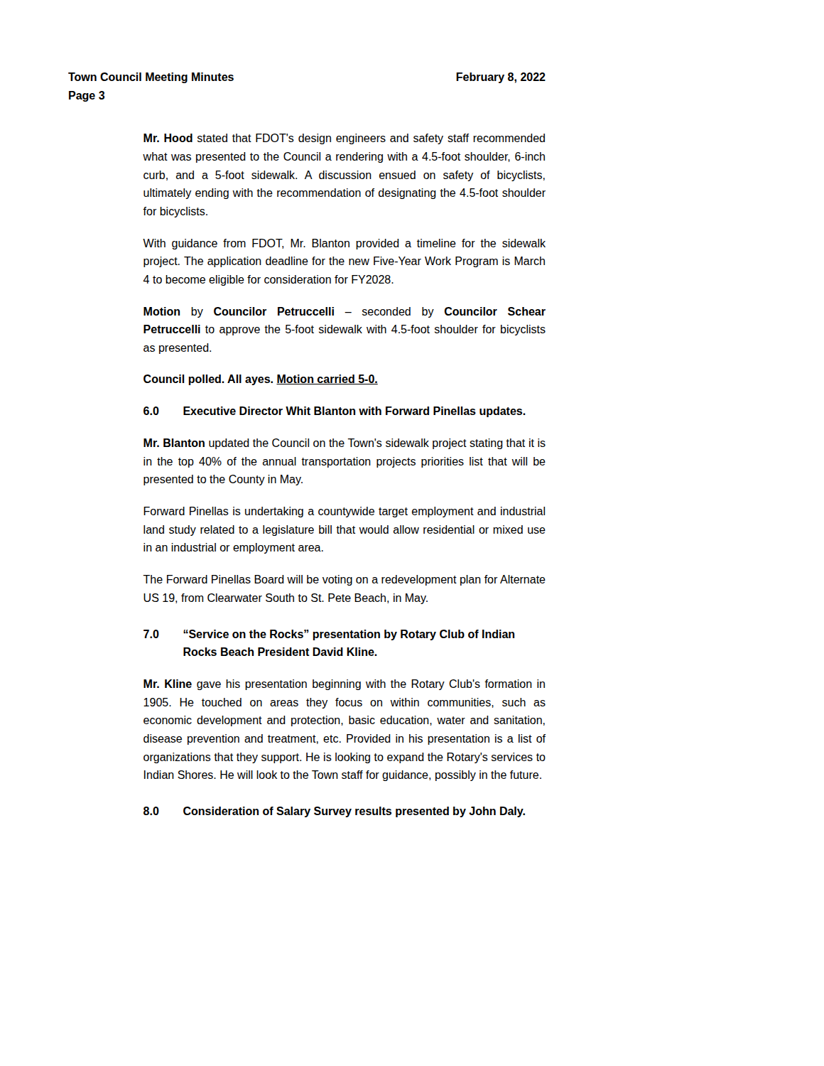Town Council Meeting Minutes
Page 3
February 8, 2022
Mr. Hood stated that FDOT's design engineers and safety staff recommended what was presented to the Council a rendering with a 4.5-foot shoulder, 6-inch curb, and a 5-foot sidewalk. A discussion ensued on safety of bicyclists, ultimately ending with the recommendation of designating the 4.5-foot shoulder for bicyclists.
With guidance from FDOT, Mr. Blanton provided a timeline for the sidewalk project. The application deadline for the new Five-Year Work Program is March 4 to become eligible for consideration for FY2028.
Motion by Councilor Petruccelli – seconded by Councilor Schear Petruccelli to approve the 5-foot sidewalk with 4.5-foot shoulder for bicyclists as presented.
Council polled. All ayes. Motion carried 5-0.
6.0 Executive Director Whit Blanton with Forward Pinellas updates.
Mr. Blanton updated the Council on the Town's sidewalk project stating that it is in the top 40% of the annual transportation projects priorities list that will be presented to the County in May.
Forward Pinellas is undertaking a countywide target employment and industrial land study related to a legislature bill that would allow residential or mixed use in an industrial or employment area.
The Forward Pinellas Board will be voting on a redevelopment plan for Alternate US 19, from Clearwater South to St. Pete Beach, in May.
7.0 “Service on the Rocks” presentation by Rotary Club of Indian Rocks Beach President David Kline.
Mr. Kline gave his presentation beginning with the Rotary Club's formation in 1905. He touched on areas they focus on within communities, such as economic development and protection, basic education, water and sanitation, disease prevention and treatment, etc. Provided in his presentation is a list of organizations that they support. He is looking to expand the Rotary's services to Indian Shores. He will look to the Town staff for guidance, possibly in the future.
8.0 Consideration of Salary Survey results presented by John Daly.